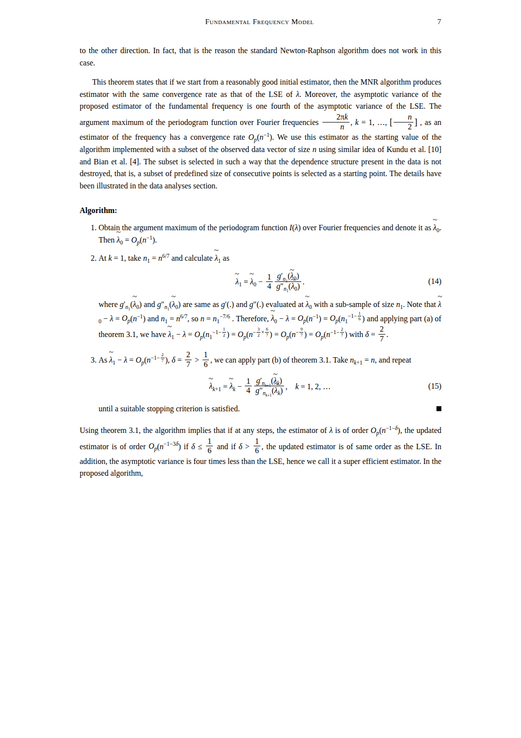Fundamental Frequency Model 7
to the other direction. In fact, that is the reason the standard Newton-Raphson algorithm does not work in this case.
This theorem states that if we start from a reasonably good initial estimator, then the MNR algorithm produces estimator with the same convergence rate as that of the LSE of λ. Moreover, the asymptotic variance of the proposed estimator of the fundamental frequency is one fourth of the asymptotic variance of the LSE. The argument maximum of the periodogram function over Fourier frequencies 2πk n, k = 1, …, [n 2] , as an estimator of the frequency has a convergence rate Op(n−1). We use this estimator as the starting value of the algorithm implemented with a subset of the observed data vector of size n using similar idea of Kundu et al. [10] and Bian et al. [4]. The subset is selected in such a way that the dependence structure present in the data is not destroyed, that is, a subset of predefined size of consecutive points is selected as a starting point. The details have been illustrated in the data analyses section.
Algorithm:
Obtain the argument maximum of the periodogram function I(λ) over Fourier frequencies and denote it as λ0. Then λ0 = Op(n−1).
At k = 1, take n1 = n6/7 and calculate λ1 as λ1 = λ0 − 14 g′n1(λ0) g″n1(λ0). (14)
where g′n1(λ0) and g″n1(λ0) are same as g′(.) and g″(.) evaluated at λ0 with a sub-sample of size n1. Note that λ0 − λ = Op(n−1) and n1 = n6/7, so n = n1−7/6 . Therefore, λ0 − λ = Op(n−1) = Op(n1−1−16) and applying part (a) of theorem 3.1, we have λ1 − λ = Op(n1−1−12) = Op(n−32×67) = Op(n−97) = Op(n−1−27) with δ = 27.
As λ1 − λ = Op(n−1−27), δ = 27 > 16, we can apply part (b) of theorem 3.1. Take nk+1 = n, and repeat λk+1 = λk − 14 g′nk+1(λk) g″nk+1(λk), k = 1, 2, … (15)
until a suitable stopping criterion is satisfied.
Using theorem 3.1, the algorithm implies that if at any steps, the estimator of λ is of order Op(n−1−δ), the updated estimator is of order Op(n−1−3δ) if δ ≤ 16 and if δ > 16, the updated estimator is of same order as the LSE. In addition, the asymptotic variance is four times less than the LSE, hence we call it a super efficient estimator. In the proposed algorithm,